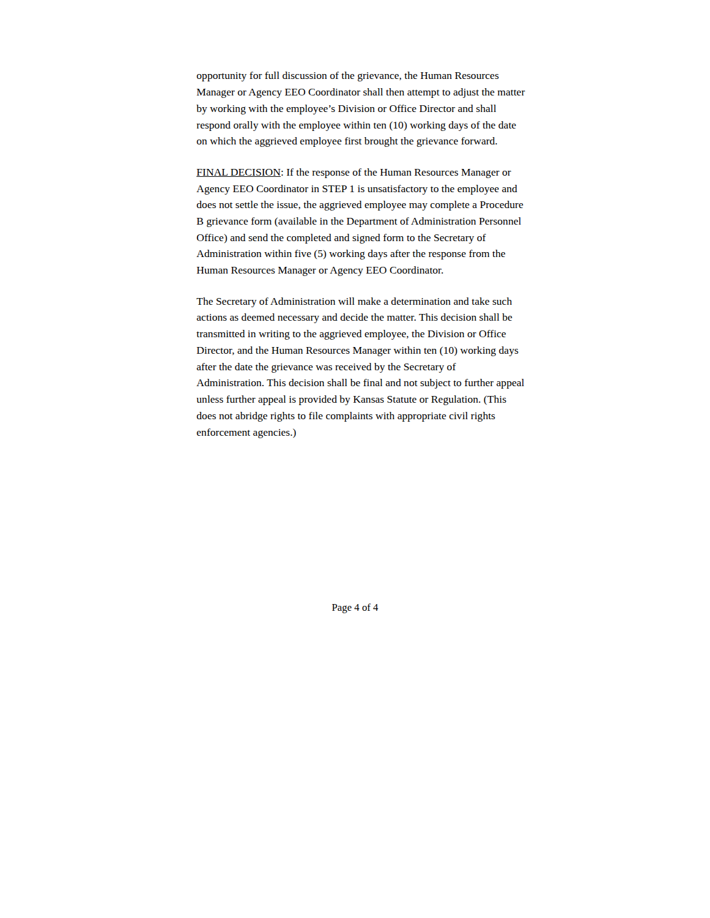opportunity for full discussion of the grievance, the Human Resources Manager or Agency EEO Coordinator shall then attempt to adjust the matter by working with the employee’s Division or Office Director and shall respond orally with the employee within ten (10) working days of the date on which the aggrieved employee first brought the grievance forward.
FINAL DECISION: If the response of the Human Resources Manager or Agency EEO Coordinator in STEP 1 is unsatisfactory to the employee and does not settle the issue, the aggrieved employee may complete a Procedure B grievance form (available in the Department of Administration Personnel Office) and send the completed and signed form to the Secretary of Administration within five (5) working days after the response from the Human Resources Manager or Agency EEO Coordinator.
The Secretary of Administration will make a determination and take such actions as deemed necessary and decide the matter. This decision shall be transmitted in writing to the aggrieved employee, the Division or Office Director, and the Human Resources Manager within ten (10) working days after the date the grievance was received by the Secretary of Administration. This decision shall be final and not subject to further appeal unless further appeal is provided by Kansas Statute or Regulation. (This does not abridge rights to file complaints with appropriate civil rights enforcement agencies.)
Page 4 of 4